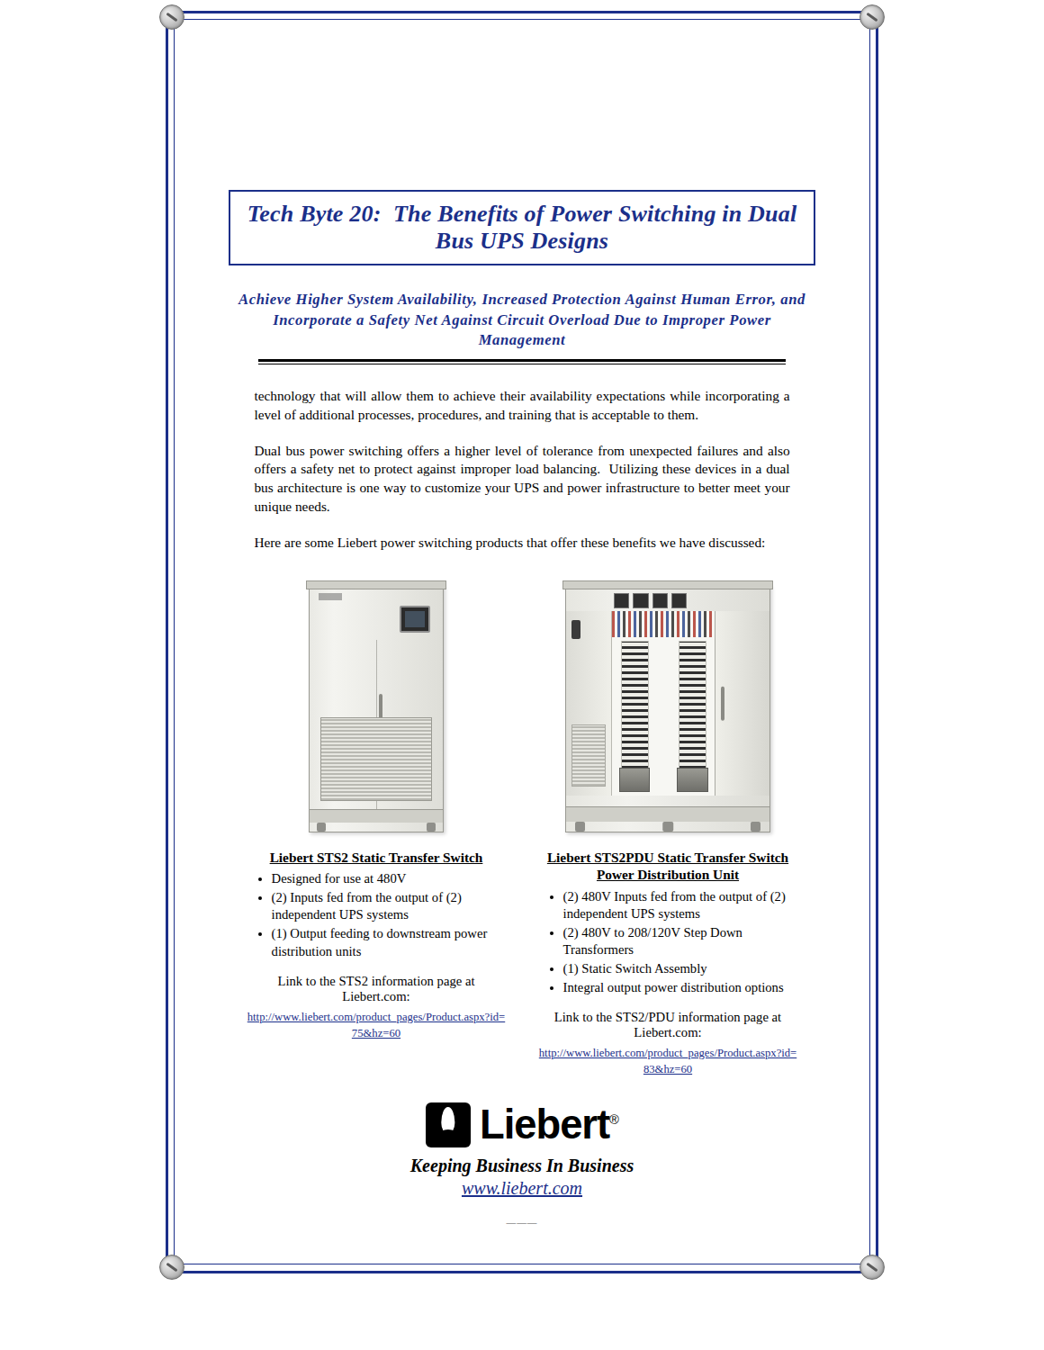Tech Byte 20: The Benefits of Power Switching in Dual Bus UPS Designs
Achieve Higher System Availability, Increased Protection Against Human Error, and Incorporate a Safety Net Against Circuit Overload Due to Improper Power Management
technology that will allow them to achieve their availability expectations while incorporating a level of additional processes, procedures, and training that is acceptable to them.
Dual bus power switching offers a higher level of tolerance from unexpected failures and also offers a safety net to protect against improper load balancing. Utilizing these devices in a dual bus architecture is one way to customize your UPS and power infrastructure to better meet your unique needs.
Here are some Liebert power switching products that offer these benefits we have discussed:
Liebert STS2 Static Transfer Switch
Designed for use at 480V
(2) Inputs fed from the output of (2) independent UPS systems
(1) Output feeding to downstream power distribution units
Link to the STS2 information page at Liebert.com:
http://www.liebert.com/product_pages/Product.aspx?id=75&hz=60
Liebert STS2PDU Static Transfer Switch Power Distribution Unit
(2) 480V Inputs fed from the output of (2) independent UPS systems
(2) 480V to 208/120V Step Down Transformers
(1) Static Switch Assembly
Integral output power distribution options
Link to the STS2/PDU information page at Liebert.com:
http://www.liebert.com/product_pages/Product.aspx?id=83&hz=60
Liebert®
Keeping Business In Business
www.liebert.com
———